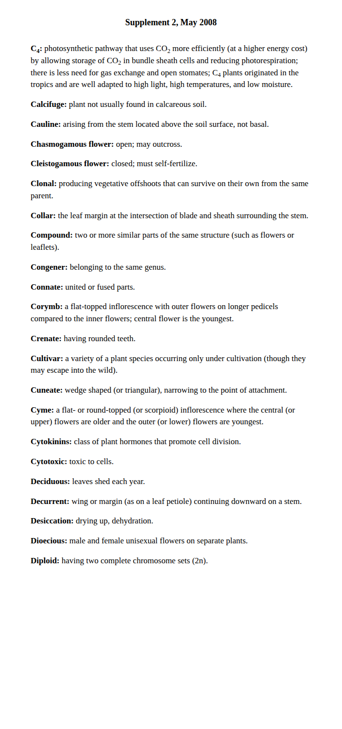Supplement 2, May 2008
C4:
photosynthetic pathway that uses CO2 more efficiently (at a higher energy cost) by allowing storage of CO2 in bundle sheath cells and reducing photorespiration; there is less need for gas exchange and open stomates; C4 plants originated in the tropics and are well adapted to high light, high temperatures, and low moisture.
Calcifuge:
plant not usually found in calcareous soil.
Cauline:
arising from the stem located above the soil surface, not basal.
Chasmogamous flower:
open; may outcross.
Cleistogamous flower:
closed; must self-fertilize.
Clonal:
producing vegetative offshoots that can survive on their own from the same parent.
Collar:
the leaf margin at the intersection of blade and sheath surrounding the stem.
Compound:
two or more similar parts of the same structure (such as flowers or leaflets).
Congener:
belonging to the same genus.
Connate:
united or fused parts.
Corymb:
a flat-topped inflorescence with outer flowers on longer pedicels compared to the inner flowers; central flower is the youngest.
Crenate:
having rounded teeth.
Cultivar:
a variety of a plant species occurring only under cultivation (though they may escape into the wild).
Cuneate:
wedge shaped (or triangular), narrowing to the point of attachment.
Cyme:
a flat- or round-topped (or scorpioid) inflorescence where the central (or upper) flowers are older and the outer (or lower) flowers are youngest.
Cytokinins:
class of plant hormones that promote cell division.
Cytotoxic:
toxic to cells.
Deciduous:
leaves shed each year.
Decurrent:
wing or margin (as on a leaf petiole) continuing downward on a stem.
Desiccation:
drying up, dehydration.
Dioecious:
male and female unisexual flowers on separate plants.
Diploid:
having two complete chromosome sets (2n).